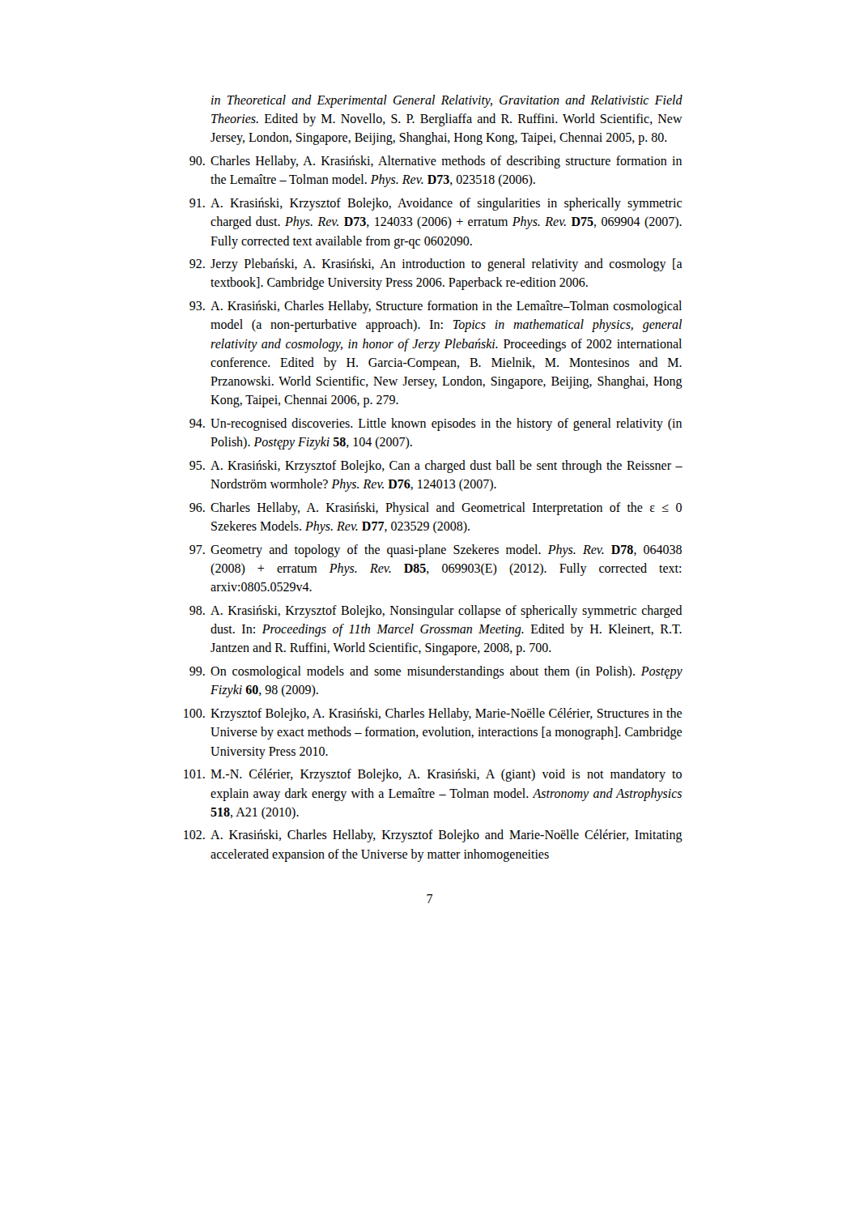in Theoretical and Experimental General Relativity, Gravitation and Relativistic Field Theories. Edited by M. Novello, S. P. Bergliaffa and R. Ruffini. World Scientific, New Jersey, London, Singapore, Beijing, Shanghai, Hong Kong, Taipei, Chennai 2005, p. 80.
90. Charles Hellaby, A. Krasiński, Alternative methods of describing structure formation in the Lemaître – Tolman model. Phys. Rev. D73, 023518 (2006).
91. A. Krasiński, Krzysztof Bolejko, Avoidance of singularities in spherically symmetric charged dust. Phys. Rev. D73, 124033 (2006) + erratum Phys. Rev. D75, 069904 (2007). Fully corrected text available from gr-qc 0602090.
92. Jerzy Plebański, A. Krasiński, An introduction to general relativity and cosmology [a textbook]. Cambridge University Press 2006. Paperback re-edition 2006.
93. A. Krasiński, Charles Hellaby, Structure formation in the Lemaître–Tolman cosmological model (a non-perturbative approach). In: Topics in mathematical physics, general relativity and cosmology, in honor of Jerzy Plebański. Proceedings of 2002 international conference. Edited by H. Garcia-Compean, B. Mielnik, M. Montesinos and M. Przanowski. World Scientific, New Jersey, London, Singapore, Beijing, Shanghai, Hong Kong, Taipei, Chennai 2006, p. 279.
94. Un-recognised discoveries. Little known episodes in the history of general relativity (in Polish). Postępy Fizyki 58, 104 (2007).
95. A. Krasiński, Krzysztof Bolejko, Can a charged dust ball be sent through the Reissner – Nordström wormhole? Phys. Rev. D76, 124013 (2007).
96. Charles Hellaby, A. Krasiński, Physical and Geometrical Interpretation of the ε ≤ 0 Szekeres Models. Phys. Rev. D77, 023529 (2008).
97. Geometry and topology of the quasi-plane Szekeres model. Phys. Rev. D78, 064038 (2008) + erratum Phys. Rev. D85, 069903(E) (2012). Fully corrected text: arxiv:0805.0529v4.
98. A. Krasiński, Krzysztof Bolejko, Nonsingular collapse of spherically symmetric charged dust. In: Proceedings of 11th Marcel Grossman Meeting. Edited by H. Kleinert, R.T. Jantzen and R. Ruffini, World Scientific, Singapore, 2008, p. 700.
99. On cosmological models and some misunderstandings about them (in Polish). Postępy Fizyki 60, 98 (2009).
100. Krzysztof Bolejko, A. Krasiński, Charles Hellaby, Marie-Noëlle Célérier, Structures in the Universe by exact methods – formation, evolution, interactions [a monograph]. Cambridge University Press 2010.
101. M.-N. Célérier, Krzysztof Bolejko, A. Krasiński, A (giant) void is not mandatory to explain away dark energy with a Lemaître – Tolman model. Astronomy and Astrophysics 518, A21 (2010).
102. A. Krasiński, Charles Hellaby, Krzysztof Bolejko and Marie-Noëlle Célérier, Imitating accelerated expansion of the Universe by matter inhomogeneities
7